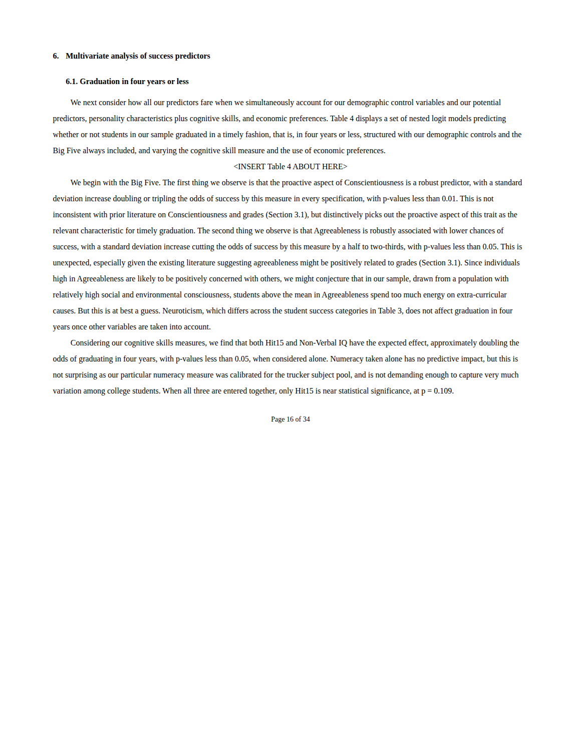6. Multivariate analysis of success predictors
6.1. Graduation in four years or less
We next consider how all our predictors fare when we simultaneously account for our demographic control variables and our potential predictors, personality characteristics plus cognitive skills, and economic preferences. Table 4 displays a set of nested logit models predicting whether or not students in our sample graduated in a timely fashion, that is, in four years or less, structured with our demographic controls and the Big Five always included, and varying the cognitive skill measure and the use of economic preferences.
<INSERT Table 4 ABOUT HERE>
We begin with the Big Five. The first thing we observe is that the proactive aspect of Conscientiousness is a robust predictor, with a standard deviation increase doubling or tripling the odds of success by this measure in every specification, with p-values less than 0.01. This is not inconsistent with prior literature on Conscientiousness and grades (Section 3.1), but distinctively picks out the proactive aspect of this trait as the relevant characteristic for timely graduation. The second thing we observe is that Agreeableness is robustly associated with lower chances of success, with a standard deviation increase cutting the odds of success by this measure by a half to two-thirds, with p-values less than 0.05. This is unexpected, especially given the existing literature suggesting agreeableness might be positively related to grades (Section 3.1). Since individuals high in Agreeableness are likely to be positively concerned with others, we might conjecture that in our sample, drawn from a population with relatively high social and environmental consciousness, students above the mean in Agreeableness spend too much energy on extra-curricular causes. But this is at best a guess. Neuroticism, which differs across the student success categories in Table 3, does not affect graduation in four years once other variables are taken into account.
Considering our cognitive skills measures, we find that both Hit15 and Non-Verbal IQ have the expected effect, approximately doubling the odds of graduating in four years, with p-values less than 0.05, when considered alone. Numeracy taken alone has no predictive impact, but this is not surprising as our particular numeracy measure was calibrated for the trucker subject pool, and is not demanding enough to capture very much variation among college students. When all three are entered together, only Hit15 is near statistical significance, at p = 0.109.
Page 16 of 34